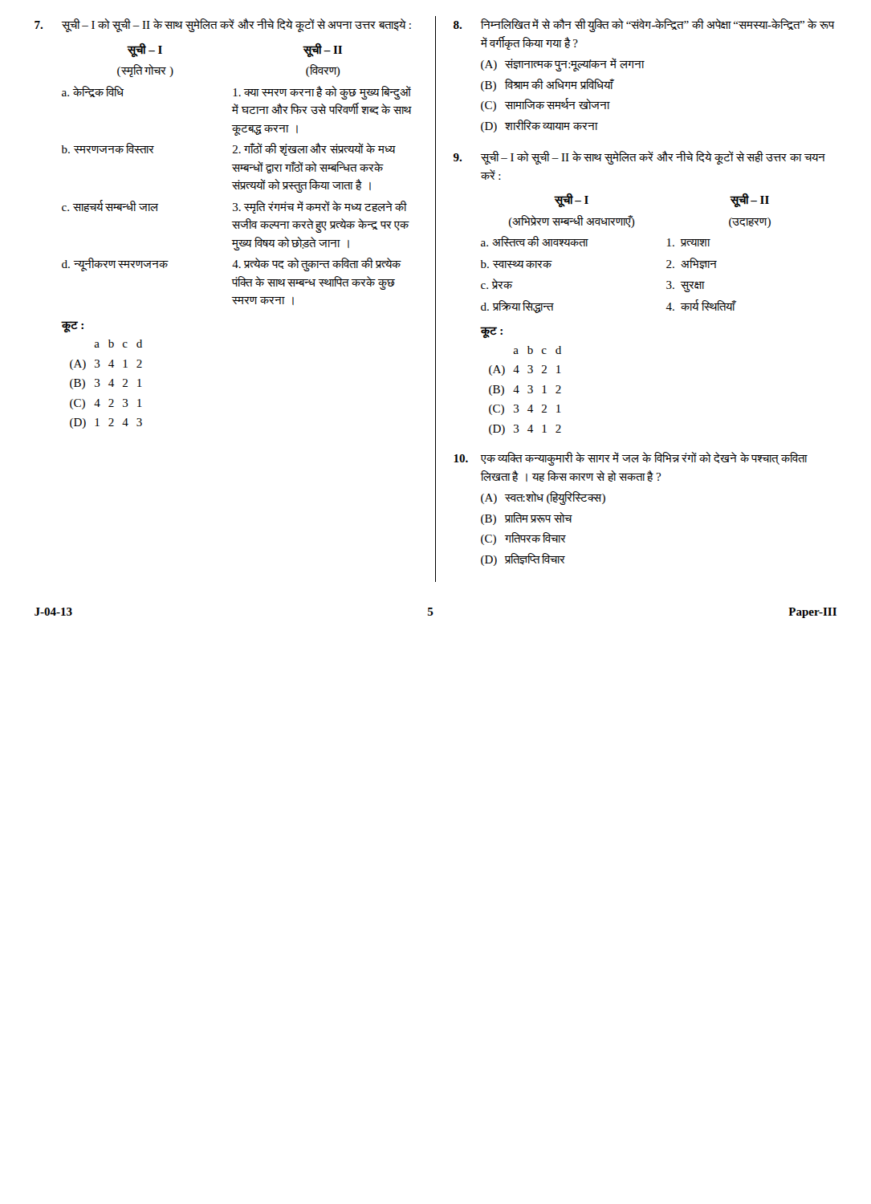7.
सूची – I को सूची – II के साथ सुमेलित करें और नीचे दिये कूटों से अपना उत्तर बताइये :
| सूची – I | सूची – II |
| (स्मृति गोचर ) | (विवरण) |
| a. केन्द्रिक विधि | 1. क्या स्मरण करना है को कुछ मुख्य बिन्दुओं में घटाना और फिर उसे परिवर्णी शब्द के साथ कूटबद्ध करना । |
| b. स्मरणजनक विस्तार | 2. गाँठों की शृंखला और संप्रत्ययों के मध्य सम्बन्धों द्वारा गाँठों को सम्बन्धित करके संप्रत्ययों को प्रस्तुत किया जाता है । |
| c. साहचर्य सम्बन्धी जाल | 3. स्मृति रंगमंच में कमरों के मध्य टहलने की सजीव कल्पना करते हुए प्रत्येक केन्द्र पर एक मुख्य विषय को छोड़ते जाना । |
| d. न्यूनीकरण स्मरणजनक | 4. प्रत्येक पद को तुकान्त कविता की प्रत्येक पंक्ति के साथ सम्बन्ध स्थापित करके कुछ स्मरण करना । |
कूट :
| | a | b | c | d |
| (A) | 3 | 4 | 1 | 2 |
| (B) | 3 | 4 | 2 | 1 |
| (C) | 4 | 2 | 3 | 1 |
| (D) | 1 | 2 | 4 | 3 |
8.
निम्नलिखित में से कौन सी युक्ति को “संवेग-केन्द्रित” की अपेक्षा “समस्या-केन्द्रित” के रूप में वर्गीकृत किया गया है ?
(A) संज्ञानात्मक पुन:मूल्यांकन में लगना
(B) विश्राम की अधिगम प्रविधियाँ
(C) सामाजिक समर्थन खोजना
(D) शारीरिक व्यायाम करना
9.
सूची – I को सूची – II के साथ सुमेलित करें और नीचे दिये कूटों से सही उत्तर का चयन करें :
| सूची – I | सूची – II |
| (अभिप्रेरण सम्बन्धी अवधारणाएँ) | (उदाहरण) |
| a. अस्तित्व की आवश्यकता | 1. प्रत्याशा |
| b. स्वास्थ्य कारक | 2. अभिज्ञान |
| c. प्रेरक | 3. सुरक्षा |
| d. प्रक्रिया सिद्धान्त | 4. कार्य स्थितियाँ |
कूट :
| | a | b | c | d |
| (A) | 4 | 3 | 2 | 1 |
| (B) | 4 | 3 | 1 | 2 |
| (C) | 3 | 4 | 2 | 1 |
| (D) | 3 | 4 | 1 | 2 |
10.
एक व्यक्ति कन्याकुमारी के सागर में जल के विभिन्न रंगों को देखने के पश्चात् कविता लिखता है । यह किस कारण से हो सकता है ?
(A) स्वत:शोध (हियुरिस्टिक्स)
(B) प्रातिम प्ररूप सोच
(C) गतिपरक विचार
(D) प्रतिज्ञप्ति विचार
J-04-13
5
Paper-III